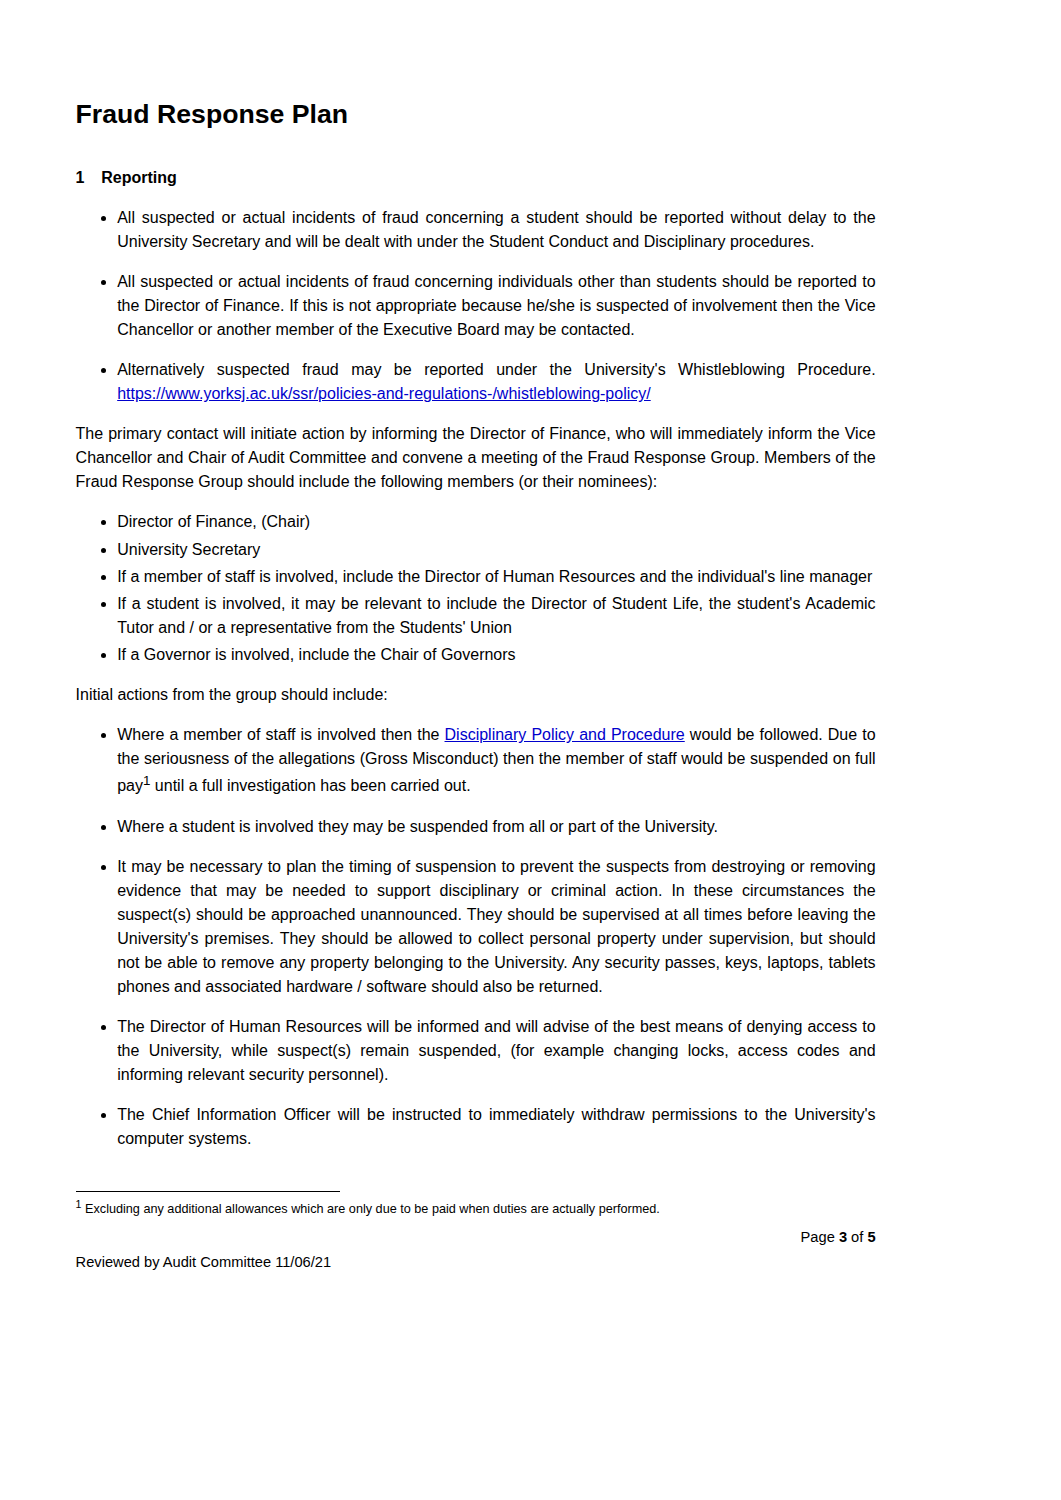Fraud Response Plan
1 Reporting
All suspected or actual incidents of fraud concerning a student should be reported without delay to the University Secretary and will be dealt with under the Student Conduct and Disciplinary procedures.
All suspected or actual incidents of fraud concerning individuals other than students should be reported to the Director of Finance. If this is not appropriate because he/she is suspected of involvement then the Vice Chancellor or another member of the Executive Board may be contacted.
Alternatively suspected fraud may be reported under the University's Whistleblowing Procedure. https://www.yorksj.ac.uk/ssr/policies-and-regulations-/whistleblowing-policy/
The primary contact will initiate action by informing the Director of Finance, who will immediately inform the Vice Chancellor and Chair of Audit Committee and convene a meeting of the Fraud Response Group. Members of the Fraud Response Group should include the following members (or their nominees):
Director of Finance, (Chair)
University Secretary
If a member of staff is involved, include the Director of Human Resources and the individual's line manager
If a student is involved, it may be relevant to include the Director of Student Life, the student's Academic Tutor and / or a representative from the Students' Union
If a Governor is involved, include the Chair of Governors
Initial actions from the group should include:
Where a member of staff is involved then the Disciplinary Policy and Procedure would be followed. Due to the seriousness of the allegations (Gross Misconduct) then the member of staff would be suspended on full pay1 until a full investigation has been carried out.
Where a student is involved they may be suspended from all or part of the University.
It may be necessary to plan the timing of suspension to prevent the suspects from destroying or removing evidence that may be needed to support disciplinary or criminal action. In these circumstances the suspect(s) should be approached unannounced. They should be supervised at all times before leaving the University's premises. They should be allowed to collect personal property under supervision, but should not be able to remove any property belonging to the University. Any security passes, keys, laptops, tablets phones and associated hardware / software should also be returned.
The Director of Human Resources will be informed and will advise of the best means of denying access to the University, while suspect(s) remain suspended, (for example changing locks, access codes and informing relevant security personnel).
The Chief Information Officer will be instructed to immediately withdraw permissions to the University's computer systems.
1 Excluding any additional allowances which are only due to be paid when duties are actually performed.
Page 3 of 5
Reviewed by Audit Committee 11/06/21